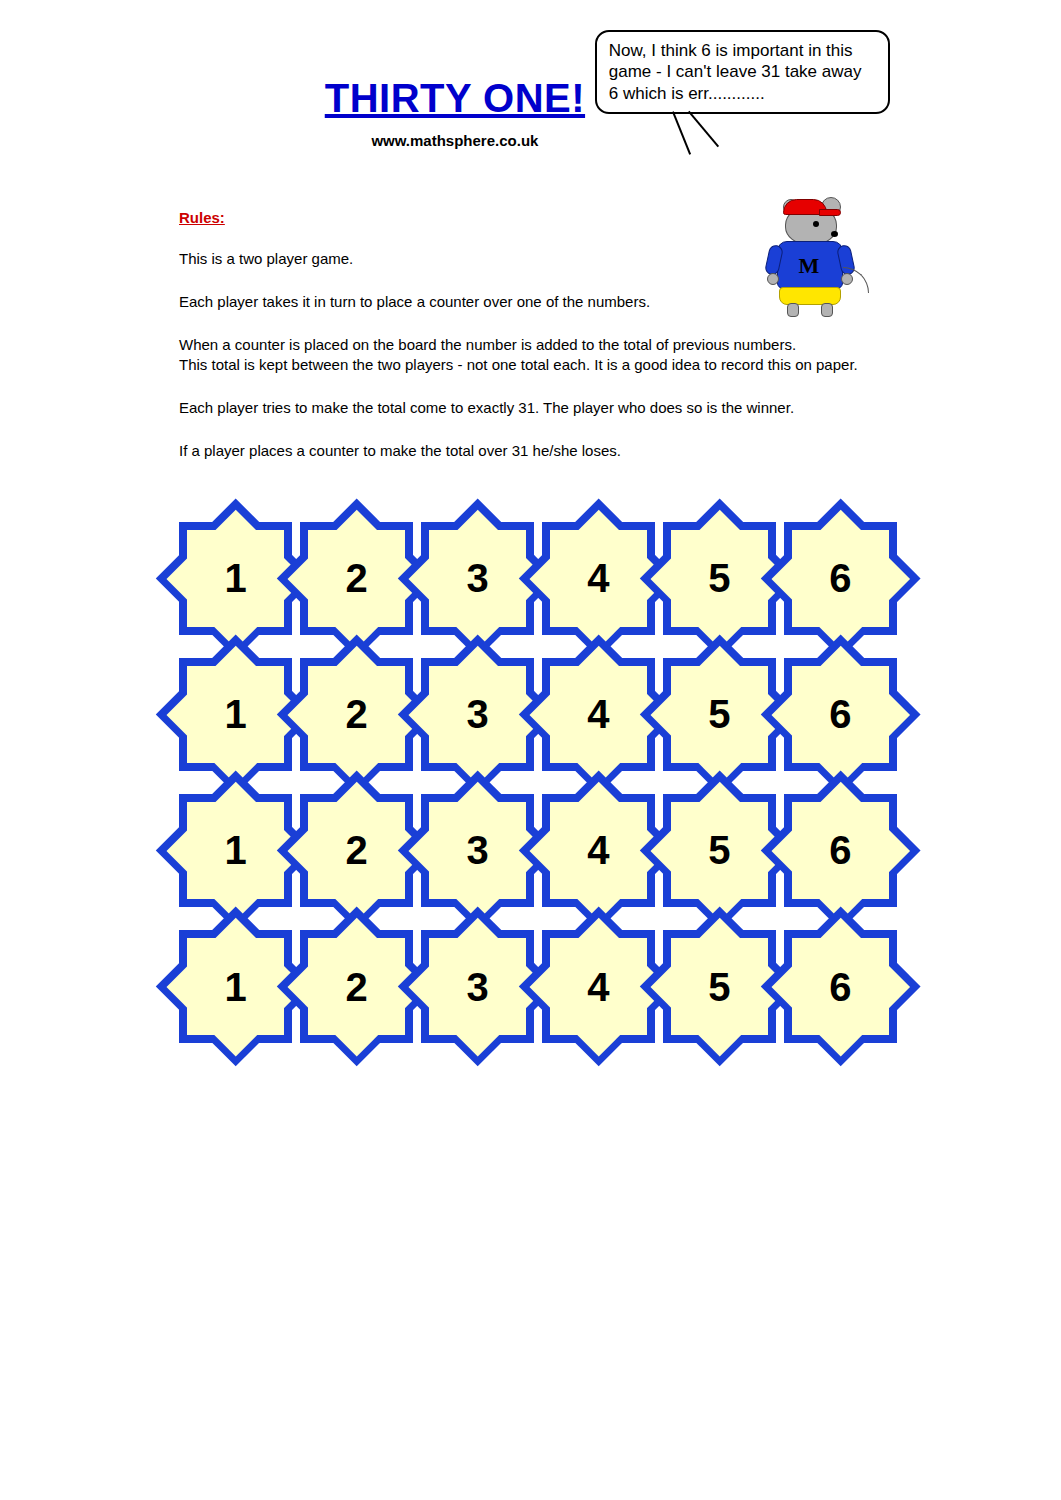Now, I think 6 is important in this game - I can't leave 31 take away 6 which is err............
M
THIRTY ONE!
www.mathsphere.co.uk
Rules:
This is a two player game.
Each player takes it in turn to place a counter over one of the numbers.
When a counter is placed on the board the number is added to the total of previous numbers.
This total is kept between the two players - not one total each. It is a good idea to record this on paper.
Each player tries to make the total come to exactly 31. The player who does so is the winner.
If a player places a counter to make the total over 31 he/she loses.
1
2
3
4
5
6
1
2
3
4
5
6
1
2
3
4
5
6
1
2
3
4
5
6